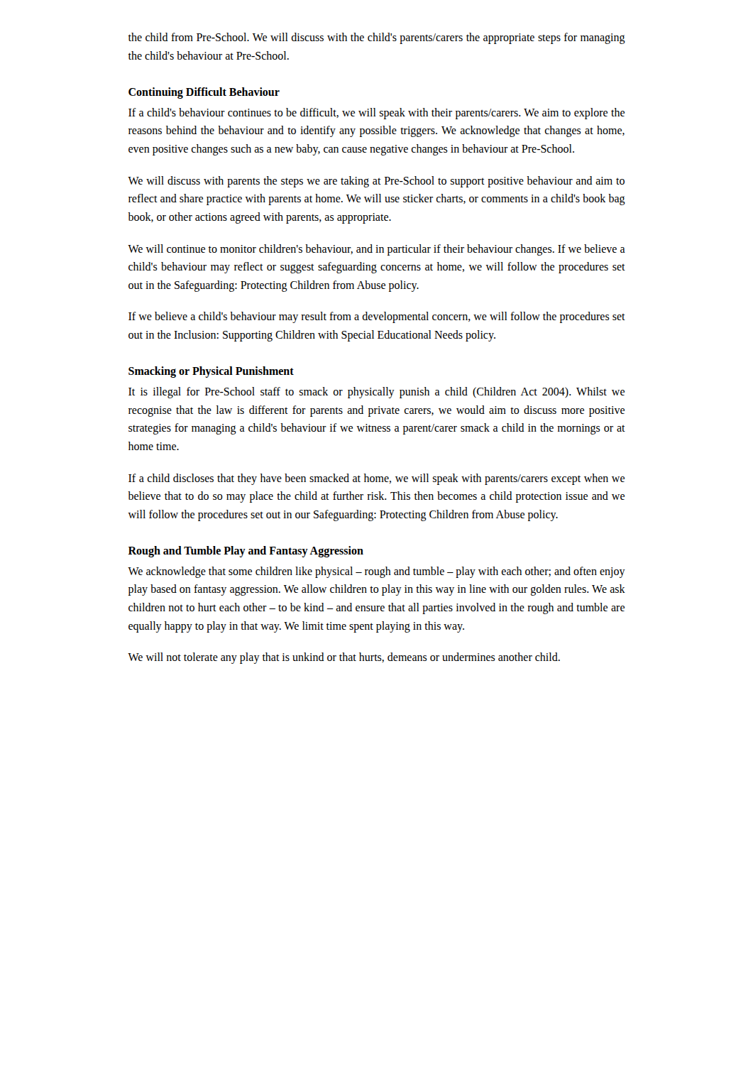the child from Pre-School. We will discuss with the child's parents/carers the appropriate steps for managing the child's behaviour at Pre-School.
Continuing Difficult Behaviour
If a child's behaviour continues to be difficult, we will speak with their parents/carers. We aim to explore the reasons behind the behaviour and to identify any possible triggers. We acknowledge that changes at home, even positive changes such as a new baby, can cause negative changes in behaviour at Pre-School.
We will discuss with parents the steps we are taking at Pre-School to support positive behaviour and aim to reflect and share practice with parents at home. We will use sticker charts, or comments in a child's book bag book, or other actions agreed with parents, as appropriate.
We will continue to monitor children's behaviour, and in particular if their behaviour changes. If we believe a child's behaviour may reflect or suggest safeguarding concerns at home, we will follow the procedures set out in the Safeguarding: Protecting Children from Abuse policy.
If we believe a child's behaviour may result from a developmental concern, we will follow the procedures set out in the Inclusion: Supporting Children with Special Educational Needs policy.
Smacking or Physical Punishment
It is illegal for Pre-School staff to smack or physically punish a child (Children Act 2004). Whilst we recognise that the law is different for parents and private carers, we would aim to discuss more positive strategies for managing a child's behaviour if we witness a parent/carer smack a child in the mornings or at home time.
If a child discloses that they have been smacked at home, we will speak with parents/carers except when we believe that to do so may place the child at further risk. This then becomes a child protection issue and we will follow the procedures set out in our Safeguarding: Protecting Children from Abuse policy.
Rough and Tumble Play and Fantasy Aggression
We acknowledge that some children like physical – rough and tumble – play with each other; and often enjoy play based on fantasy aggression. We allow children to play in this way in line with our golden rules. We ask children not to hurt each other – to be kind – and ensure that all parties involved in the rough and tumble are equally happy to play in that way. We limit time spent playing in this way.
We will not tolerate any play that is unkind or that hurts, demeans or undermines another child.